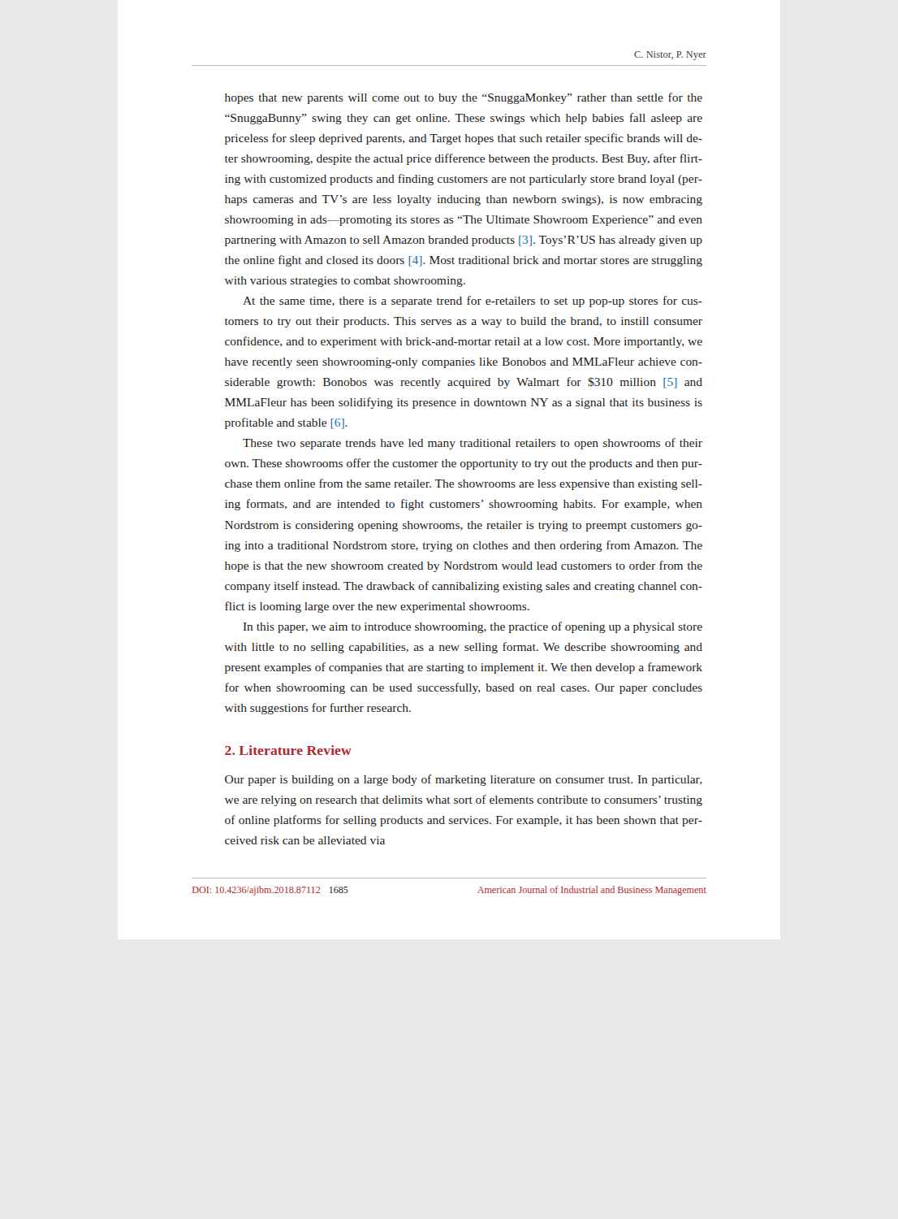C. Nistor, P. Nyer
hopes that new parents will come out to buy the “SnuggaMonkey” rather than settle for the “SnuggaBunny” swing they can get online. These swings which help babies fall asleep are priceless for sleep deprived parents, and Target hopes that such retailer specific brands will deter showrooming, despite the actual price difference between the products. Best Buy, after flirting with customized products and finding customers are not particularly store brand loyal (perhaps cameras and TV’s are less loyalty inducing than newborn swings), is now embracing showrooming in ads—promoting its stores as “The Ultimate Showroom Experience” and even partnering with Amazon to sell Amazon branded products [3]. Toys’R’US has already given up the online fight and closed its doors [4]. Most traditional brick and mortar stores are struggling with various strategies to combat showrooming.
At the same time, there is a separate trend for e-retailers to set up pop-up stores for customers to try out their products. This serves as a way to build the brand, to instill consumer confidence, and to experiment with brick-and-mortar retail at a low cost. More importantly, we have recently seen showrooming-only companies like Bonobos and MMLaFleur achieve considerable growth: Bonobos was recently acquired by Walmart for $310 million [5] and MMLaFleur has been solidifying its presence in downtown NY as a signal that its business is profitable and stable [6].
These two separate trends have led many traditional retailers to open showrooms of their own. These showrooms offer the customer the opportunity to try out the products and then purchase them online from the same retailer. The showrooms are less expensive than existing selling formats, and are intended to fight customers’ showrooming habits. For example, when Nordstrom is considering opening showrooms, the retailer is trying to preempt customers going into a traditional Nordstrom store, trying on clothes and then ordering from Amazon. The hope is that the new showroom created by Nordstrom would lead customers to order from the company itself instead. The drawback of cannibalizing existing sales and creating channel conflict is looming large over the new experimental showrooms.
In this paper, we aim to introduce showrooming, the practice of opening up a physical store with little to no selling capabilities, as a new selling format. We describe showrooming and present examples of companies that are starting to implement it. We then develop a framework for when showrooming can be used successfully, based on real cases. Our paper concludes with suggestions for further research.
2. Literature Review
Our paper is building on a large body of marketing literature on consumer trust. In particular, we are relying on research that delimits what sort of elements contribute to consumers’ trusting of online platforms for selling products and services. For example, it has been shown that perceived risk can be alleviated via
DOI: 10.4236/ajibm.2018.87112
1685
American Journal of Industrial and Business Management